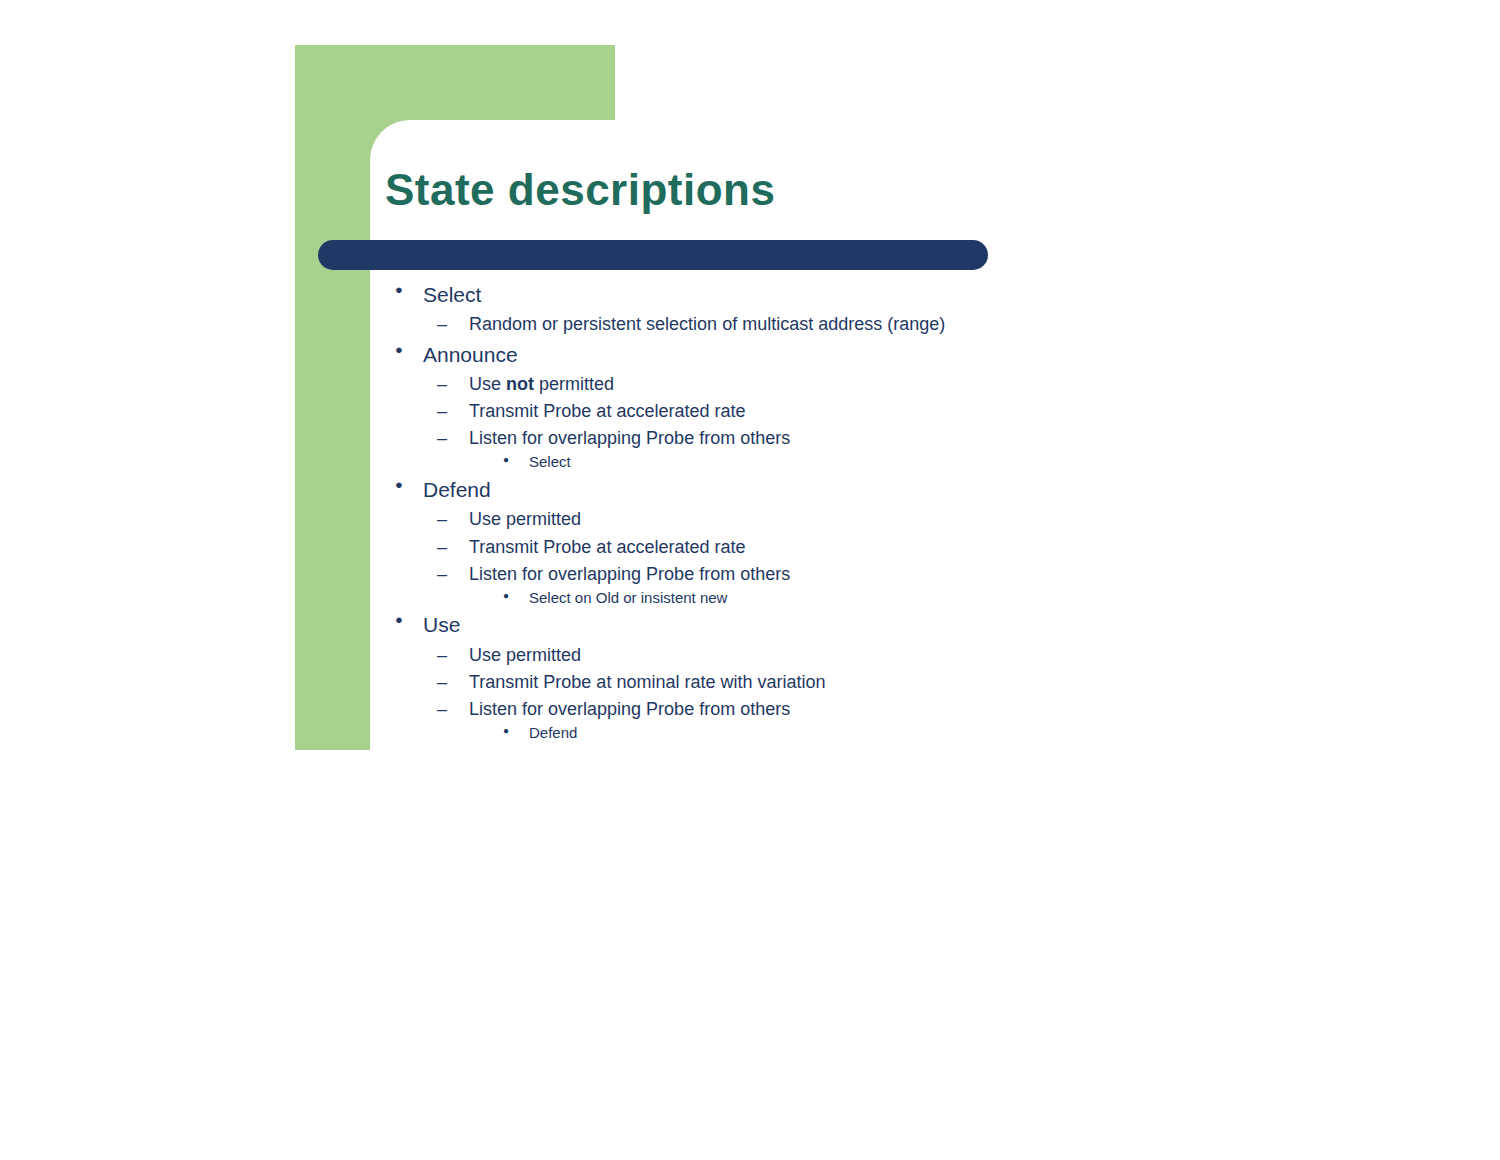State descriptions
Select
Random or persistent selection of multicast address (range)
Announce
Use not permitted
Transmit Probe at accelerated rate
Listen for overlapping Probe from others
Select
Defend
Use permitted
Transmit Probe at accelerated rate
Listen for overlapping Probe from others
Select on Old or insistent new
Use
Use permitted
Transmit Probe at nominal rate with variation
Listen for overlapping Probe from others
Defend